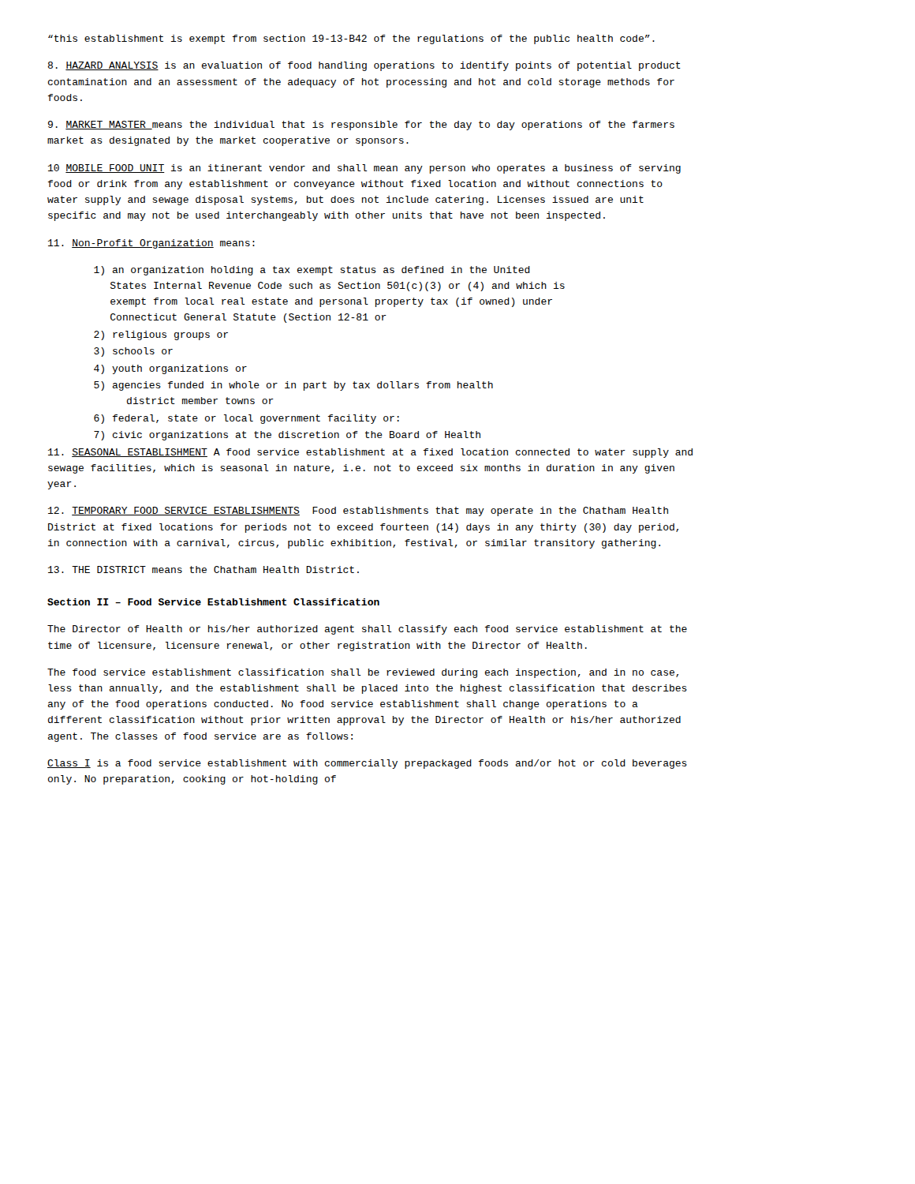“this establishment is exempt from section 19-13-B42 of the regulations of the public health code”.
8. HAZARD ANALYSIS is an evaluation of food handling operations to identify points of potential product contamination and an assessment of the adequacy of hot processing and hot and cold storage methods for foods.
9. MARKET MASTER means the individual that is responsible for the day to day operations of the farmers market as designated by the market cooperative or sponsors.
10 MOBILE FOOD UNIT is an itinerant vendor and shall mean any person who operates a business of serving food or drink from any establishment or conveyance without fixed location and without connections to water supply and sewage disposal systems, but does not include catering. Licenses issued are unit specific and may not be used interchangeably with other units that have not been inspected.
11. Non-Profit Organization means:
1) an organization holding a tax exempt status as defined in the United
States Internal Revenue Code such as Section 501(c)(3) or (4) and which is
exempt from local real estate and personal property tax (if owned) under
Connecticut General Statute (Section 12-81 or
2) religious groups or
3) schools or
4) youth organizations or
5) agencies funded in whole or in part by tax dollars from health
district member towns or
6) federal, state or local government facility or:
7) civic organizations at the discretion of the Board of Health
11. SEASONAL ESTABLISHMENT A food service establishment at a fixed location connected to water supply and sewage facilities, which is seasonal in nature, i.e. not to exceed six months in duration in any given year.
12. TEMPORARY FOOD SERVICE ESTABLISHMENTS Food establishments that may operate in the Chatham Health District at fixed locations for periods not to exceed fourteen (14) days in any thirty (30) day period, in connection with a carnival, circus, public exhibition, festival, or similar transitory gathering.
13. THE DISTRICT means the Chatham Health District.
Section II – Food Service Establishment Classification
The Director of Health or his/her authorized agent shall classify each food service establishment at the time of licensure, licensure renewal, or other registration with the Director of Health.
The food service establishment classification shall be reviewed during each inspection, and in no case, less than annually, and the establishment shall be placed into the highest classification that describes any of the food operations conducted. No food service establishment shall change operations to a different classification without prior written approval by the Director of Health or his/her authorized agent. The classes of food service are as follows:
Class I is a food service establishment with commercially prepackaged foods and/or hot or cold beverages only. No preparation, cooking or hot-holding of